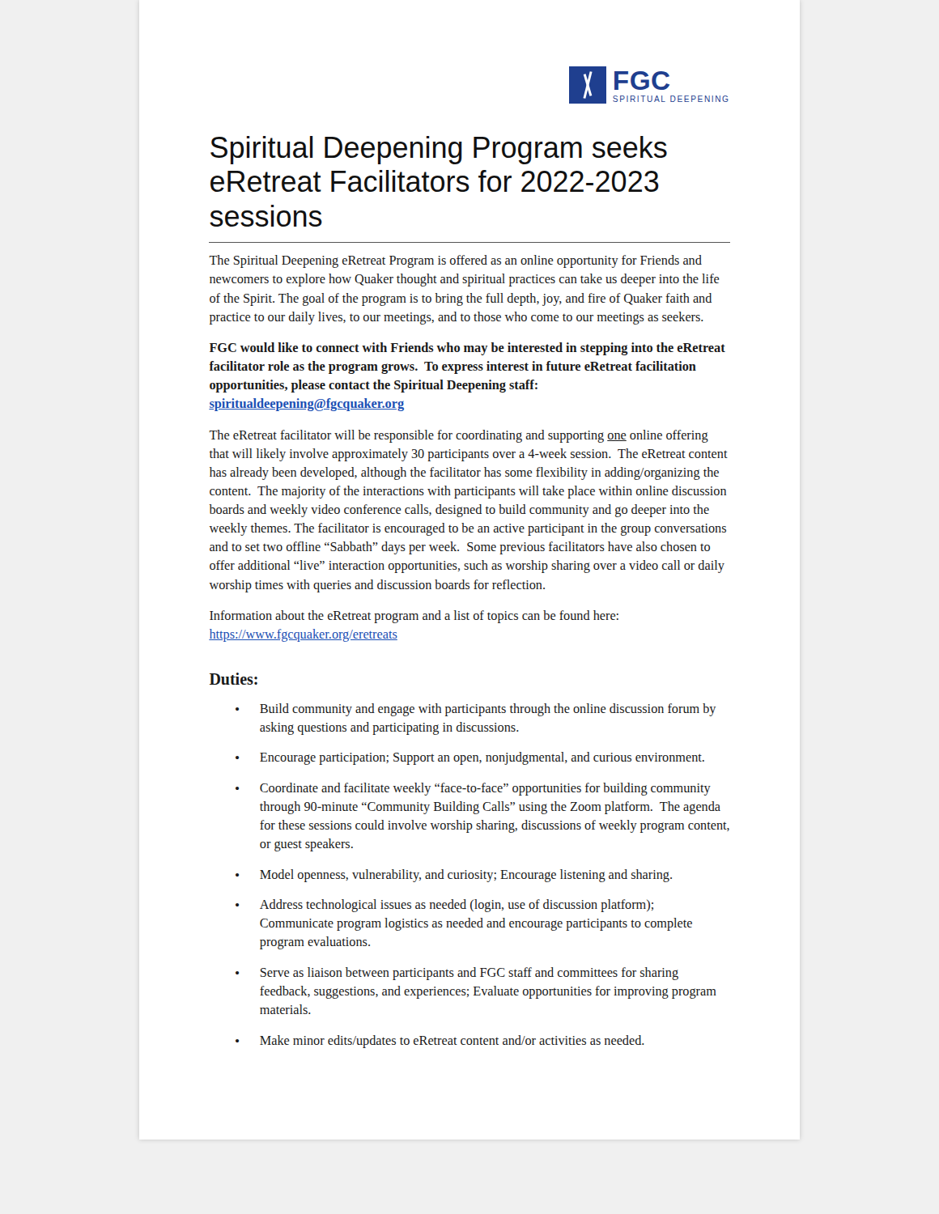FGC Spiritual Deepening
Spiritual Deepening Program seeks
eRetreat Facilitators for 2022-2023 sessions
The Spiritual Deepening eRetreat Program is offered as an online opportunity for Friends and newcomers to explore how Quaker thought and spiritual practices can take us deeper into the life of the Spirit. The goal of the program is to bring the full depth, joy, and fire of Quaker faith and practice to our daily lives, to our meetings, and to those who come to our meetings as seekers.
FGC would like to connect with Friends who may be interested in stepping into the eRetreat facilitator role as the program grows. To express interest in future eRetreat facilitation opportunities, please contact the Spiritual Deepening staff: spiritualdeepening@fgcquaker.org
The eRetreat facilitator will be responsible for coordinating and supporting one online offering that will likely involve approximately 30 participants over a 4-week session. The eRetreat content has already been developed, although the facilitator has some flexibility in adding/organizing the content. The majority of the interactions with participants will take place within online discussion boards and weekly video conference calls, designed to build community and go deeper into the weekly themes. The facilitator is encouraged to be an active participant in the group conversations and to set two offline “Sabbath” days per week. Some previous facilitators have also chosen to offer additional “live” interaction opportunities, such as worship sharing over a video call or daily worship times with queries and discussion boards for reflection.
Information about the eRetreat program and a list of topics can be found here:
https://www.fgcquaker.org/eretreats
Duties:
Build community and engage with participants through the online discussion forum by asking questions and participating in discussions.
Encourage participation; Support an open, nonjudgmental, and curious environment.
Coordinate and facilitate weekly “face-to-face” opportunities for building community through 90-minute “Community Building Calls” using the Zoom platform. The agenda for these sessions could involve worship sharing, discussions of weekly program content, or guest speakers.
Model openness, vulnerability, and curiosity; Encourage listening and sharing.
Address technological issues as needed (login, use of discussion platform); Communicate program logistics as needed and encourage participants to complete program evaluations.
Serve as liaison between participants and FGC staff and committees for sharing feedback, suggestions, and experiences; Evaluate opportunities for improving program materials.
Make minor edits/updates to eRetreat content and/or activities as needed.